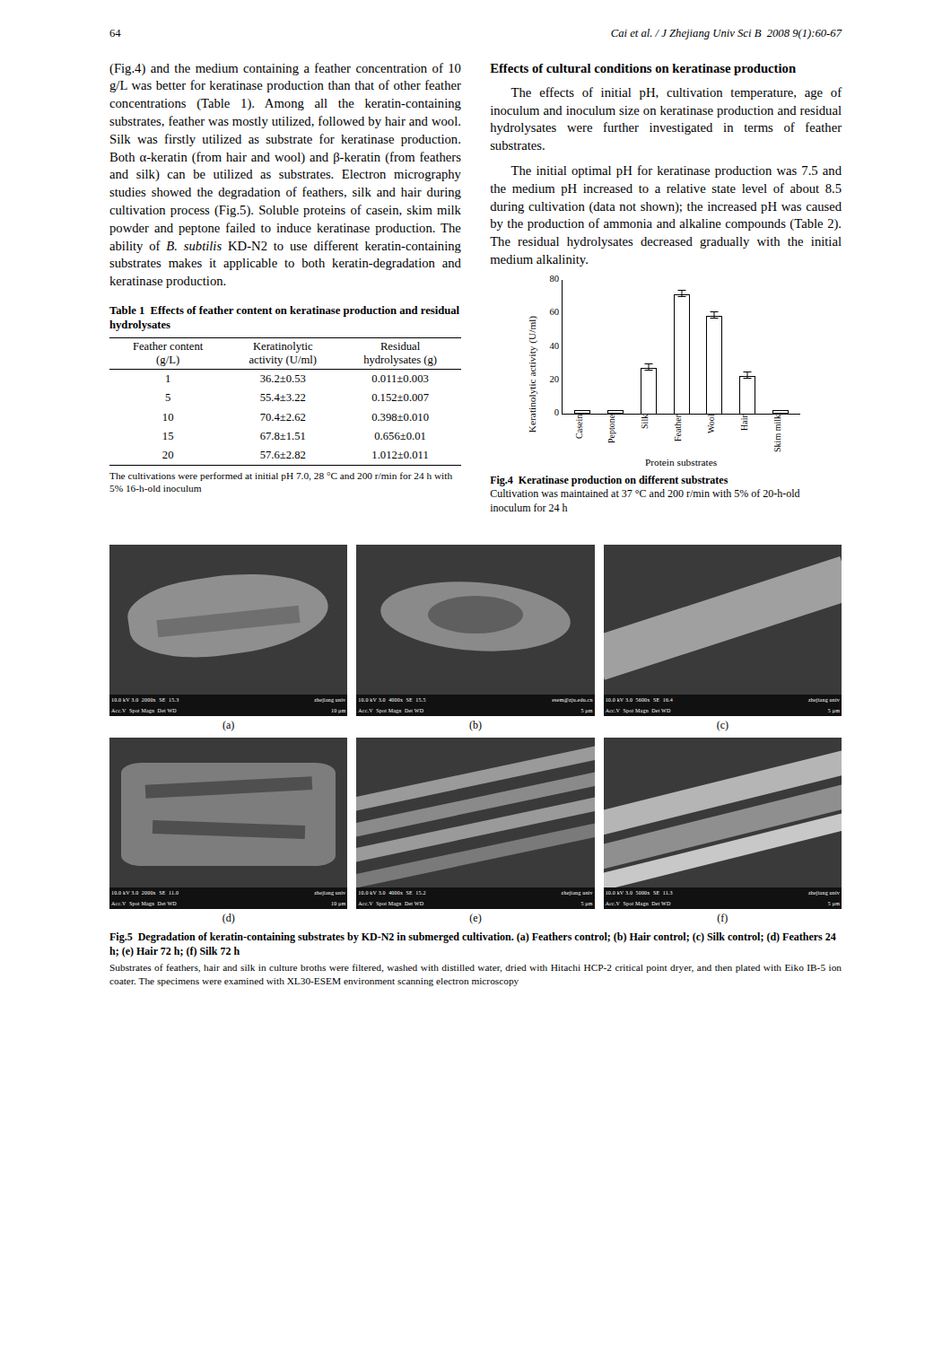64 Cai et al. / J Zhejiang Univ Sci B 2008 9(1):60-67
(Fig.4) and the medium containing a feather concentration of 10 g/L was better for keratinase production than that of other feather concentrations (Table 1). Among all the keratin-containing substrates, feather was mostly utilized, followed by hair and wool. Silk was firstly utilized as substrate for keratinase production. Both α-keratin (from hair and wool) and β-keratin (from feathers and silk) can be utilized as substrates. Electron micrography studies showed the degradation of feathers, silk and hair during cultivation process (Fig.5). Soluble proteins of casein, skim milk powder and peptone failed to induce keratinase production. The ability of B. subtilis KD-N2 to use different keratin-containing substrates makes it applicable to both keratin-degradation and keratinase production.
Table 1 Effects of feather content on keratinase production and residual hydrolysates
| Feather content (g/L) | Keratinolytic activity (U/ml) | Residual hydrolysates (g) |
| --- | --- | --- |
| 1 | 36.2±0.53 | 0.011±0.003 |
| 5 | 55.4±3.22 | 0.152±0.007 |
| 10 | 70.4±2.62 | 0.398±0.010 |
| 15 | 67.8±1.51 | 0.656±0.01 |
| 20 | 57.6±2.82 | 1.012±0.011 |
The cultivations were performed at initial pH 7.0, 28 °C and 200 r/min for 24 h with 5% 16-h-old inoculum
Effects of cultural conditions on keratinase production
The effects of initial pH, cultivation temperature, age of inoculum and inoculum size on keratinase production and residual hydrolysates were further investigated in terms of feather substrates.
The initial optimal pH for keratinase production was 7.5 and the medium pH increased to a relative state level of about 8.5 during cultivation (data not shown); the increased pH was caused by the production of ammonia and alkaline compounds (Table 2). The residual hydrolysates decreased gradually with the initial medium alkalinity.
Keratinolytic activity (U/ml)
80
60
40
20
0
Casein Peptone Silk Feather Wool Hair Skim milk
Protein substrates
Fig.4 Keratinase production on different substrates
Cultivation was maintained at 37 °C and 200 r/min with 5% of 20-h-old inoculum for 24 h
Acc.V Spot Magn Det WD 10 μm
10.0 kV 3.0 2000x SE 15.3 zhejiang univ
(a)
Acc.V Spot Magn Det WD 5 μm
10.0 kV 3.0 4000x SE 15.5 esem@zju.edu.cn
(b)
Acc.V Spot Magn Det WD 5 μm
10.0 kV 3.0 5600x SE 16.4 zhejiang univ
(c)
Acc.V Spot Magn Det WD 10 μm
10.0 kV 3.0 2000x SE 11.0 zhejiang univ
(d)
Acc.V Spot Magn Det WD 5 μm
10.0 kV 3.0 4000x SE 15.2 zhejiang univ
(e)
Acc.V Spot Magn Det WD 5 μm
10.0 kV 3.0 5000x SE 11.3 zhejiang univ
(f)
Fig.5 Degradation of keratin-containing substrates by KD-N2 in submerged cultivation. (a) Feathers control; (b) Hair control; (c) Silk control; (d) Feathers 24 h; (e) Hair 72 h; (f) Silk 72 h
Substrates of feathers, hair and silk in culture broths were filtered, washed with distilled water, dried with Hitachi HCP-2 critical point dryer, and then plated with Eiko IB-5 ion coater. The specimens were examined with XL30-ESEM environment scanning electron microscopy